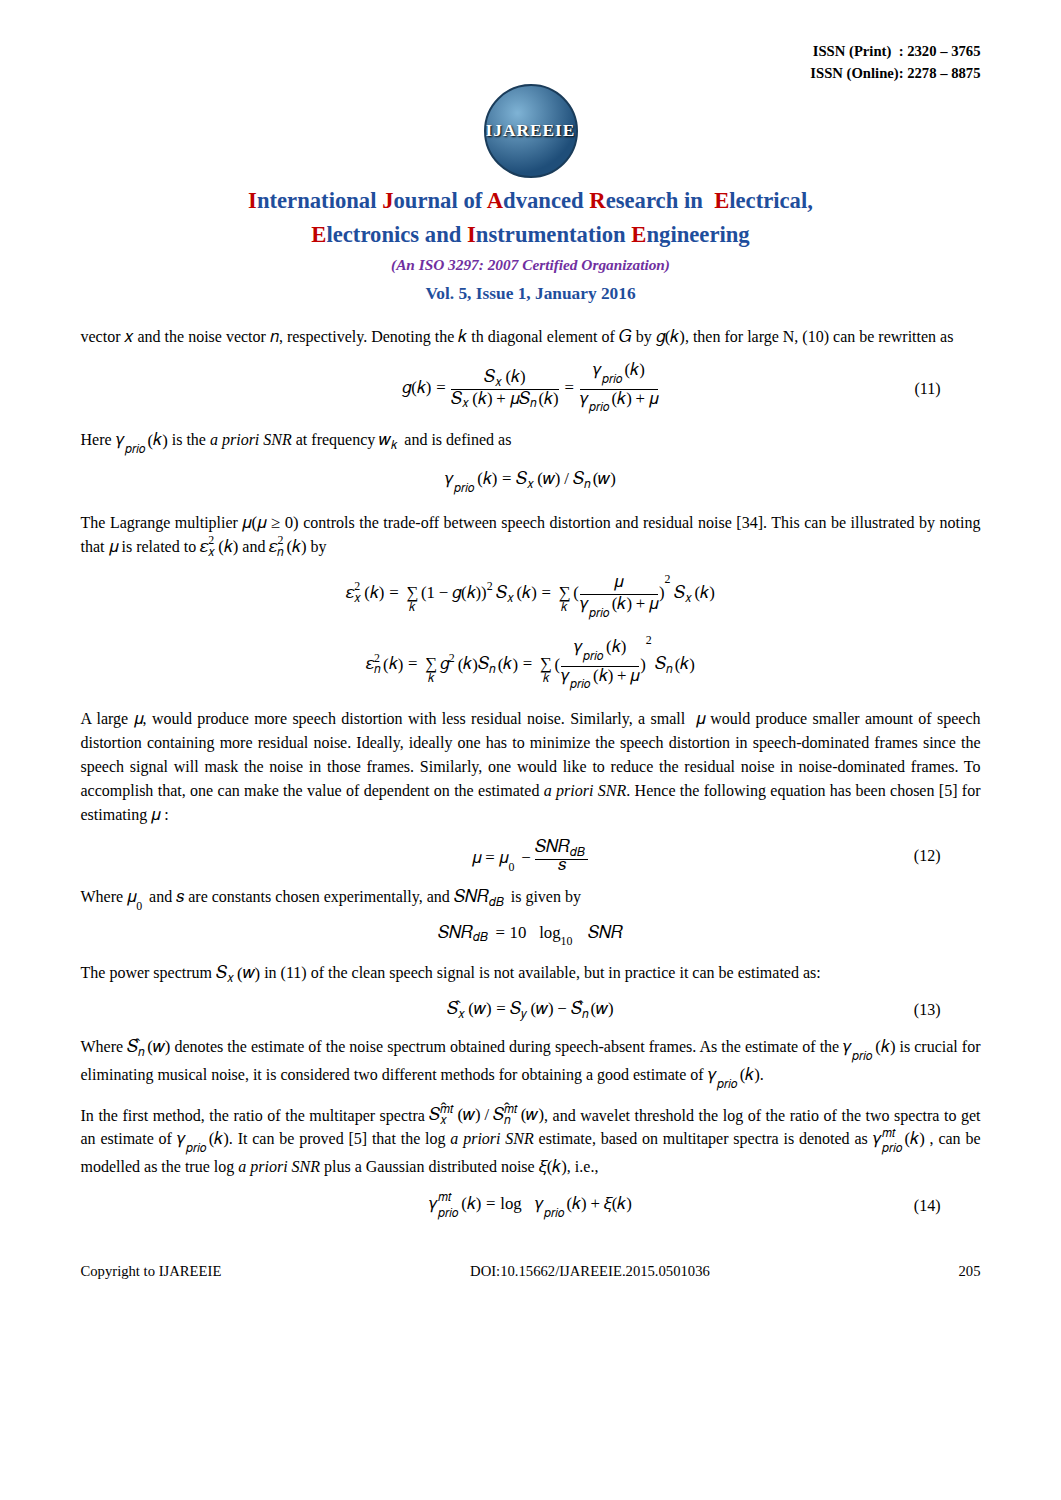ISSN (Print) : 2320 – 3765
ISSN (Online): 2278 – 8875
IJAREEIE
International Journal of Advanced Research in Electrical,
Electronics and Instrumentation Engineering
(An ISO 3297: 2007 Certified Organization)
Vol. 5, Issue 1, January 2016
vector x and the noise vector n, respectively. Denoting the k th diagonal element of G by g(k), then for large N, (10) can be rewritten as
g(k)= Sx(k) Sx(k)+μSn(k) = γprio(k) γprio(k)+μ (11)
Here γprio(k) is the a priori SNR at frequency wk and is defined as
γprio(k)= Sx(w)/ Sn(w)
The Lagrange multiplier μ(μ≥0) controls the trade-off between speech distortion and residual noise [34]. This can be illustrated by noting that μ is related to εx2(k) and εn2(k) by
εx2(k)= ∑k (1−g(k))2 Sx(k) = ∑k ( μ γprio(k)+μ ) 2 Sx(k)
εn2(k)= ∑k g2(k) Sn(k) = ∑k ( γprio(k) γprio(k)+μ ) 2 Sn(k)
A large μ, would produce more speech distortion with less residual noise. Similarly, a small μ would produce smaller amount of speech distortion containing more residual noise. Ideally, ideally one has to minimize the speech distortion in speech-dominated frames since the speech signal will mask the noise in those frames. Similarly, one would like to reduce the residual noise in noise-dominated frames. To accomplish that, one can make the value of dependent on the estimated a priori SNR. Hence the following equation has been chosen [5] for estimating μ :
μ=μ0− SNRdB s (12)
Where μ0 and s are constants chosen experimentally, and SNRdB is given by
SNRdB=10 log10 SNR
The power spectrum Sx(w) in (11) of the clean speech signal is not available, but in practice it can be estimated as:
Sxˆ (w)= Sy(w)− Snˆ (w) (13)
Where Snˆ(w) denotes the estimate of the noise spectrum obtained during speech-absent frames. As the estimate of the γprio(k) is crucial for eliminating musical noise, it is considered two different methods for obtaining a good estimate of γprio(k).
In the first method, the ratio of the multitaper spectra Sxmtˆ(w)/Snmtˆ(w), and wavelet threshold the log of the ratio of the two spectra to get an estimate of γprio(k). It can be proved [5] that the log a priori SNR estimate, based on multitaper spectra is denoted as γpriomt(k) , can be modelled as the true log a priori SNR plus a Gaussian distributed noise ξ(k), i.e.,
γpriomt (k)= log  γprio(k) +ξ(k) (14)
Copyright to IJAREEIE DOI:10.15662/IJAREEIE.2015.0501036 205